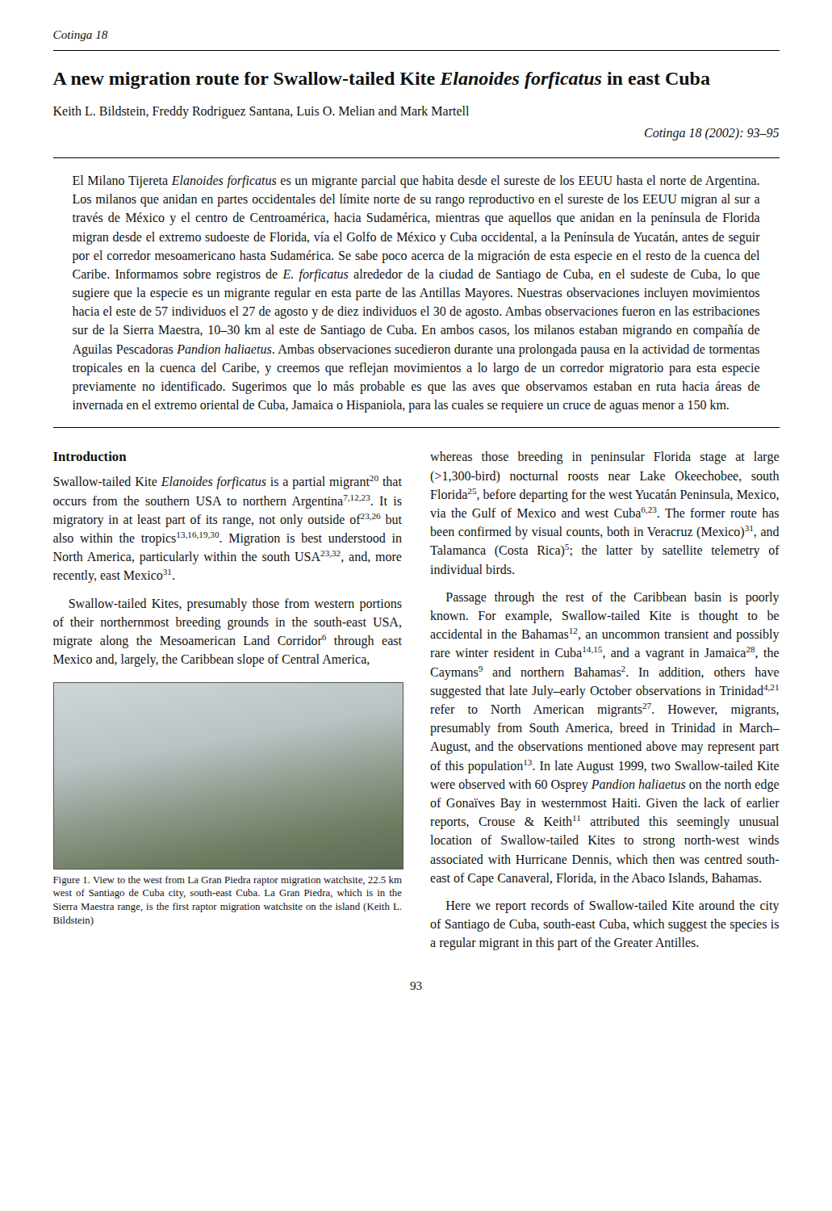Cotinga 18
A new migration route for Swallow-tailed Kite Elanoides forficatus in east Cuba
Keith L. Bildstein, Freddy Rodriguez Santana, Luis O. Melian and Mark Martell
Cotinga 18 (2002): 93–95
El Milano Tijereta Elanoides forficatus es un migrante parcial que habita desde el sureste de los EEUU hasta el norte de Argentina. Los milanos que anidan en partes occidentales del límite norte de su rango reproductivo en el sureste de los EEUU migran al sur a través de México y el centro de Centroamérica, hacia Sudamérica, mientras que aquellos que anidan en la península de Florida migran desde el extremo sudoeste de Florida, vía el Golfo de México y Cuba occidental, a la Península de Yucatán, antes de seguir por el corredor mesoamericano hasta Sudamérica. Se sabe poco acerca de la migración de esta especie en el resto de la cuenca del Caribe. Informamos sobre registros de E. forficatus alrededor de la ciudad de Santiago de Cuba, en el sudeste de Cuba, lo que sugiere que la especie es un migrante regular en esta parte de las Antillas Mayores. Nuestras observaciones incluyen movimientos hacia el este de 57 individuos el 27 de agosto y de diez individuos el 30 de agosto. Ambas observaciones fueron en las estribaciones sur de la Sierra Maestra, 10–30 km al este de Santiago de Cuba. En ambos casos, los milanos estaban migrando en compañía de Aguilas Pescadoras Pandion haliaetus. Ambas observaciones sucedieron durante una prolongada pausa en la actividad de tormentas tropicales en la cuenca del Caribe, y creemos que reflejan movimientos a lo largo de un corredor migratorio para esta especie previamente no identificado. Sugerimos que lo más probable es que las aves que observamos estaban en ruta hacia áreas de invernada en el extremo oriental de Cuba, Jamaica o Hispaniola, para las cuales se requiere un cruce de aguas menor a 150 km.
Introduction
Swallow-tailed Kite Elanoides forficatus is a partial migrant20 that occurs from the southern USA to northern Argentina7,12,23. It is migratory in at least part of its range, not only outside of23,26 but also within the tropics13,16,19,30. Migration is best understood in North America, particularly within the south USA23,32, and, more recently, east Mexico31.
Swallow-tailed Kites, presumably those from western portions of their northernmost breeding grounds in the south-east USA, migrate along the Mesoamerican Land Corridor6 through east Mexico and, largely, the Caribbean slope of Central America,
Figure 1. View to the west from La Gran Piedra raptor migration watchsite, 22.5 km west of Santiago de Cuba city, south-east Cuba. La Gran Piedra, which is in the Sierra Maestra range, is the first raptor migration watchsite on the island (Keith L. Bildstein)
whereas those breeding in peninsular Florida stage at large (>1,300-bird) nocturnal roosts near Lake Okeechobee, south Florida25, before departing for the west Yucatán Peninsula, Mexico, via the Gulf of Mexico and west Cuba6,23. The former route has been confirmed by visual counts, both in Veracruz (Mexico)31, and Talamanca (Costa Rica)5; the latter by satellite telemetry of individual birds.
Passage through the rest of the Caribbean basin is poorly known. For example, Swallow-tailed Kite is thought to be accidental in the Bahamas12, an uncommon transient and possibly rare winter resident in Cuba14,15, and a vagrant in Jamaica28, the Caymans9 and northern Bahamas2. In addition, others have suggested that late July–early October observations in Trinidad4,21 refer to North American migrants27. However, migrants, presumably from South America, breed in Trinidad in March–August, and the observations mentioned above may represent part of this population13. In late August 1999, two Swallow-tailed Kite were observed with 60 Osprey Pandion haliaetus on the north edge of Gonaïves Bay in westernmost Haiti. Given the lack of earlier reports, Crouse & Keith11 attributed this seemingly unusual location of Swallow-tailed Kites to strong north-west winds associated with Hurricane Dennis, which then was centred south-east of Cape Canaveral, Florida, in the Abaco Islands, Bahamas.
Here we report records of Swallow-tailed Kite around the city of Santiago de Cuba, south-east Cuba, which suggest the species is a regular migrant in this part of the Greater Antilles.
93